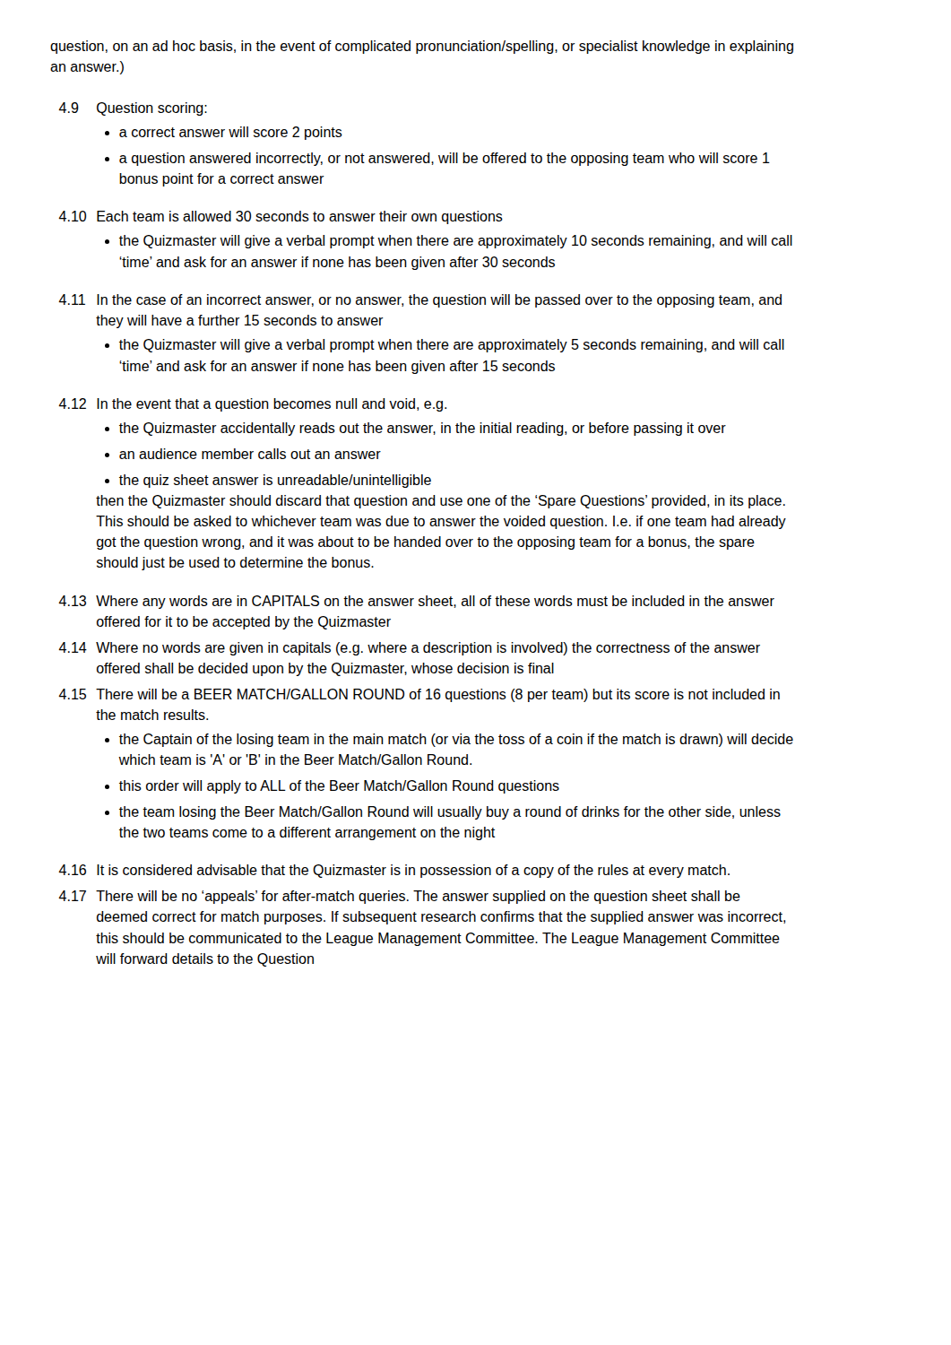question, on an ad hoc basis, in the event of complicated pronunciation/spelling, or specialist knowledge in explaining an answer.)
4.9
Question scoring:
a correct answer will score 2 points
a question answered incorrectly, or not answered, will be offered to the opposing team who will score 1 bonus point for a correct answer
4.10
Each team is allowed 30 seconds to answer their own questions
the Quizmaster will give a verbal prompt when there are approximately 10 seconds remaining, and will call ‘time’ and ask for an answer if none has been given after 30 seconds
4.11
In the case of an incorrect answer, or no answer, the question will be passed over to the opposing team, and they will have a further 15 seconds to answer
the Quizmaster will give a verbal prompt when there are approximately 5 seconds remaining, and will call ‘time’ and ask for an answer if none has been given after 15 seconds
4.12
In the event that a question becomes null and void, e.g.
the Quizmaster accidentally reads out the answer, in the initial reading, or before passing it over
an audience member calls out an answer
the quiz sheet answer is unreadable/unintelligible
then the Quizmaster should discard that question and use one of the ‘Spare Questions’ provided, in its place. This should be asked to whichever team was due to answer the voided question. I.e. if one team had already got the question wrong, and it was about to be handed over to the opposing team for a bonus, the spare should just be used to determine the bonus.
4.13
Where any words are in CAPITALS on the answer sheet, all of these words must be included in the answer offered for it to be accepted by the Quizmaster
4.14
Where no words are given in capitals (e.g. where a description is involved) the correctness of the answer offered shall be decided upon by the Quizmaster, whose decision is final
4.15
There will be a BEER MATCH/GALLON ROUND of 16 questions (8 per team) but its score is not included in the match results.
the Captain of the losing team in the main match (or via the toss of a coin if the match is drawn) will decide which team is 'A' or 'B' in the Beer Match/Gallon Round.
this order will apply to ALL of the Beer Match/Gallon Round questions
the team losing the Beer Match/Gallon Round will usually buy a round of drinks for the other side, unless the two teams come to a different arrangement on the night
4.16
It is considered advisable that the Quizmaster is in possession of a copy of the rules at every match.
4.17
There will be no ‘appeals’ for after-match queries. The answer supplied on the question sheet shall be deemed correct for match purposes. If subsequent research confirms that the supplied answer was incorrect, this should be communicated to the League Management Committee. The League Management Committee will forward details to the Question